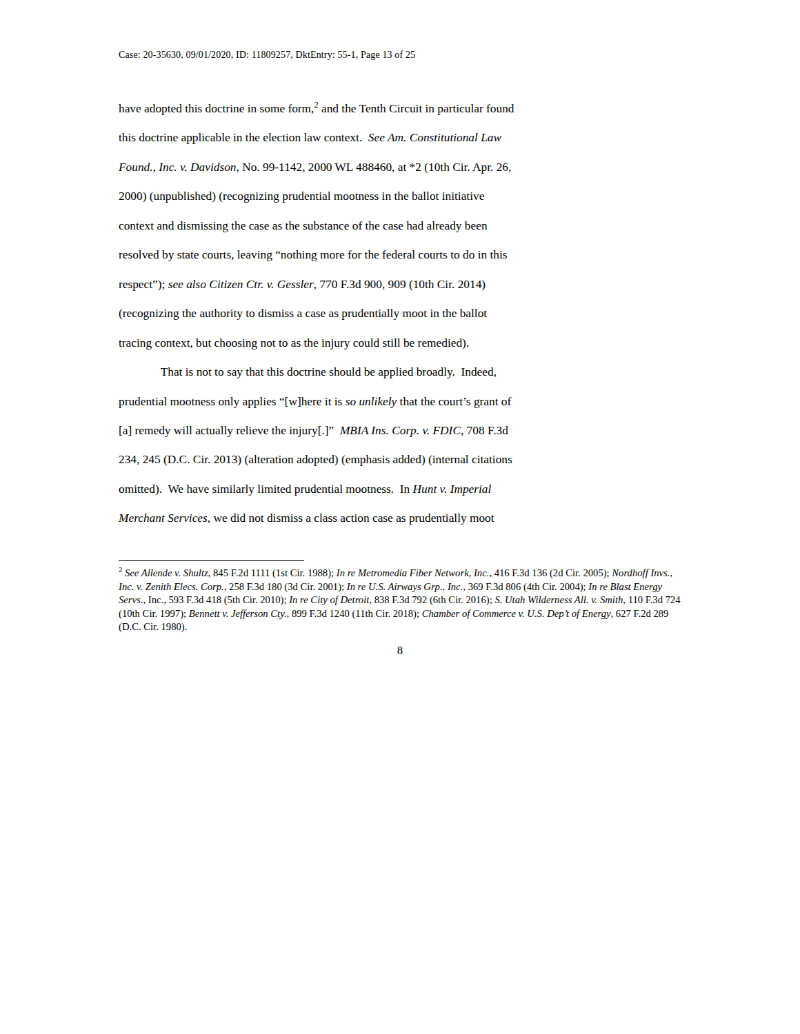Case: 20-35630, 09/01/2020, ID: 11809257, DktEntry: 55-1, Page 13 of 25
have adopted this doctrine in some form,2 and the Tenth Circuit in particular found
this doctrine applicable in the election law context. See Am. Constitutional Law
Found., Inc. v. Davidson, No. 99-1142, 2000 WL 488460, at *2 (10th Cir. Apr. 26,
2000) (unpublished) (recognizing prudential mootness in the ballot initiative
context and dismissing the case as the substance of the case had already been
resolved by state courts, leaving “nothing more for the federal courts to do in this
respect”); see also Citizen Ctr. v. Gessler, 770 F.3d 900, 909 (10th Cir. 2014)
(recognizing the authority to dismiss a case as prudentially moot in the ballot
tracing context, but choosing not to as the injury could still be remedied).
That is not to say that this doctrine should be applied broadly. Indeed,
prudential mootness only applies “[w]here it is so unlikely that the court’s grant of
[a] remedy will actually relieve the injury[.]” MBIA Ins. Corp. v. FDIC, 708 F.3d
234, 245 (D.C. Cir. 2013) (alteration adopted) (emphasis added) (internal citations
omitted). We have similarly limited prudential mootness. In Hunt v. Imperial
Merchant Services, we did not dismiss a class action case as prudentially moot
2 See Allende v. Shultz, 845 F.2d 1111 (1st Cir. 1988); In re Metromedia Fiber Network, Inc., 416 F.3d 136 (2d Cir. 2005); Nordhoff Invs., Inc. v. Zenith Elecs. Corp., 258 F.3d 180 (3d Cir. 2001); In re U.S. Airways Grp., Inc., 369 F.3d 806 (4th Cir. 2004); In re Blast Energy Servs., Inc., 593 F.3d 418 (5th Cir. 2010); In re City of Detroit, 838 F.3d 792 (6th Cir. 2016); S. Utah Wilderness All. v. Smith, 110 F.3d 724 (10th Cir. 1997); Bennett v. Jefferson Cty., 899 F.3d 1240 (11th Cir. 2018); Chamber of Commerce v. U.S. Dep’t of Energy, 627 F.2d 289 (D.C. Cir. 1980).
8